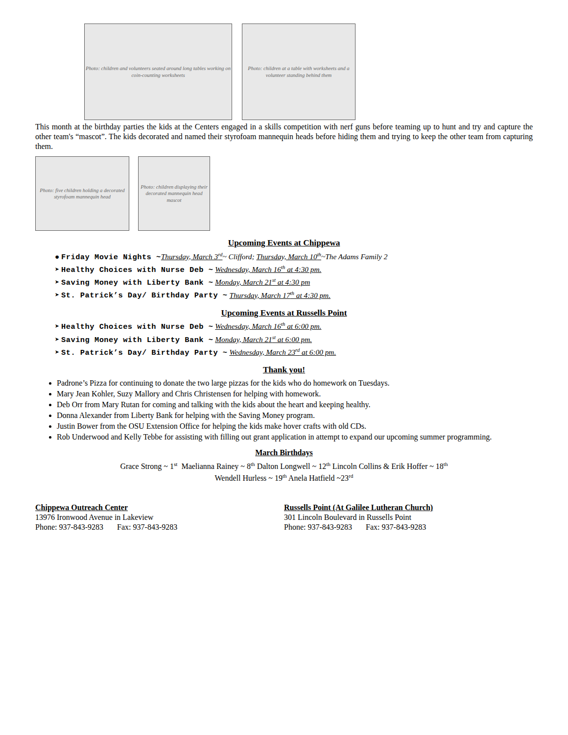Photo: children and volunteers seated around long tables working on coin-counting worksheets
Photo: children at a table with worksheets and a volunteer standing behind them
This month at the birthday parties the kids at the Centers engaged in a skills competition with nerf guns before teaming up to hunt and try and capture the other team's “mascot”. The kids decorated and named their styrofoam mannequin heads before hiding them and trying to keep the other team from capturing them.
Photo: five children holding a decorated styrofoam mannequin head
Photo: children displaying their decorated mannequin head mascot
Upcoming Events at Chippewa
● Friday Movie Nights ~Thursday, March 3rd~ Clifford; Thursday, March 10th~The Adams Family 2
➤ Healthy Choices with Nurse Deb ~ Wednesday, March 16th at 4:30 pm.
➤ Saving Money with Liberty Bank ~ Monday, March 21st at 4:30 pm
➤ St. Patrick’s Day/ Birthday Party ~ Thursday, March 17th at 4:30 pm.
Upcoming Events at Russells Point
➤ Healthy Choices with Nurse Deb ~ Wednesday, March 16th at 6:00 pm.
➤ Saving Money with Liberty Bank ~ Monday, March 21st at 6:00 pm.
➤ St. Patrick’s Day/ Birthday Party ~ Wednesday, March 23rd at 6:00 pm.
Thank you!
Padrone’s Pizza for continuing to donate the two large pizzas for the kids who do homework on Tuesdays.
Mary Jean Kohler, Suzy Mallory and Chris Christensen for helping with homework.
Deb Orr from Mary Rutan for coming and talking with the kids about the heart and keeping healthy.
Donna Alexander from Liberty Bank for helping with the Saving Money program.
Justin Bower from the OSU Extension Office for helping the kids make hover crafts with old CDs.
Rob Underwood and Kelly Tebbe for assisting with filling out grant application in attempt to expand our upcoming summer programming.
March Birthdays
Grace Strong ~ 1st Maelianna Rainey ~ 8th Dalton Longwell ~ 12th Lincoln Collins & Erik Hoffer ~ 18th
Wendell Hurless ~ 19th Anela Hatfield ~23rd
| Chippewa Outreach Center 13976 Ironwood Avenue in Lakeview Phone: 937-843-9283 Fax: 937-843-9283 | Russells Point (At Galilee Lutheran Church) 301 Lincoln Boulevard in Russells Point Phone: 937-843-9283 Fax: 937-843-9283 |